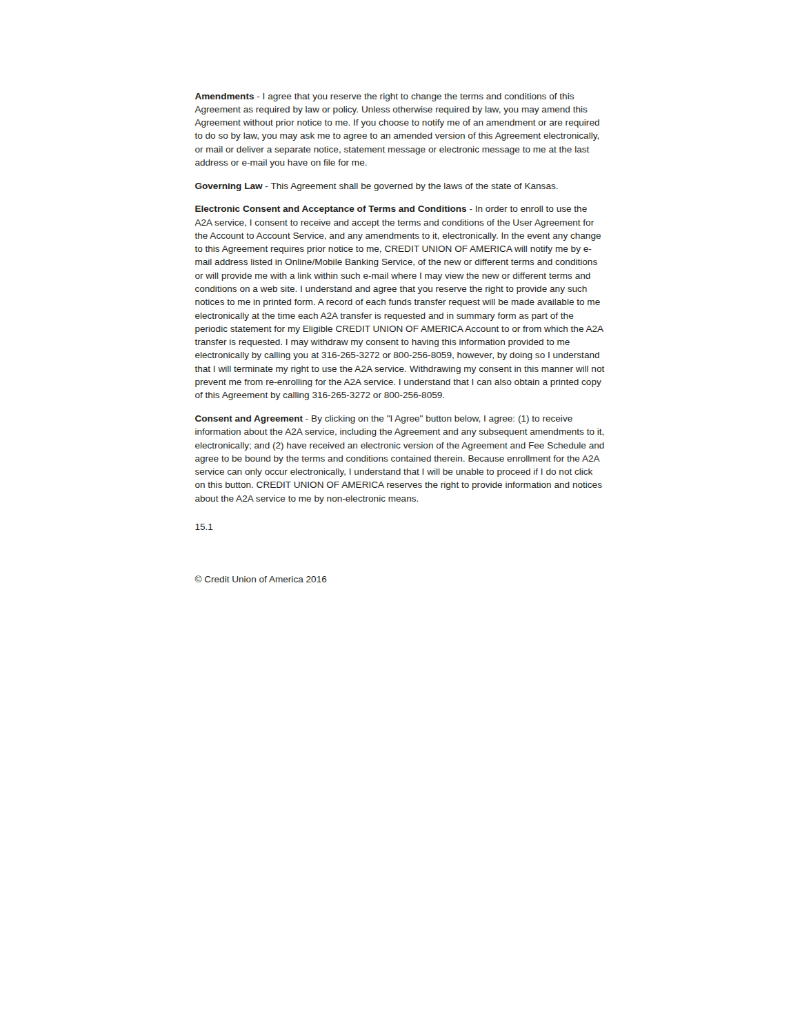Amendments - I agree that you reserve the right to change the terms and conditions of this Agreement as required by law or policy. Unless otherwise required by law, you may amend this Agreement without prior notice to me. If you choose to notify me of an amendment or are required to do so by law, you may ask me to agree to an amended version of this Agreement electronically, or mail or deliver a separate notice, statement message or electronic message to me at the last address or e-mail you have on file for me.
Governing Law - This Agreement shall be governed by the laws of the state of Kansas.
Electronic Consent and Acceptance of Terms and Conditions - In order to enroll to use the A2A service, I consent to receive and accept the terms and conditions of the User Agreement for the Account to Account Service, and any amendments to it, electronically. In the event any change to this Agreement requires prior notice to me, CREDIT UNION OF AMERICA will notify me by e-mail address listed in Online/Mobile Banking Service, of the new or different terms and conditions or will provide me with a link within such e-mail where I may view the new or different terms and conditions on a web site. I understand and agree that you reserve the right to provide any such notices to me in printed form. A record of each funds transfer request will be made available to me electronically at the time each A2A transfer is requested and in summary form as part of the periodic statement for my Eligible CREDIT UNION OF AMERICA Account to or from which the A2A transfer is requested. I may withdraw my consent to having this information provided to me electronically by calling you at 316-265-3272 or 800-256-8059, however, by doing so I understand that I will terminate my right to use the A2A service. Withdrawing my consent in this manner will not prevent me from re-enrolling for the A2A service. I understand that I can also obtain a printed copy of this Agreement by calling 316-265-3272 or 800-256-8059.
Consent and Agreement - By clicking on the "I Agree" button below, I agree: (1) to receive information about the A2A service, including the Agreement and any subsequent amendments to it, electronically; and (2) have received an electronic version of the Agreement and Fee Schedule and agree to be bound by the terms and conditions contained therein. Because enrollment for the A2A service can only occur electronically, I understand that I will be unable to proceed if I do not click on this button. CREDIT UNION OF AMERICA reserves the right to provide information and notices about the A2A service to me by non-electronic means.
15.1
© Credit Union of America 2016